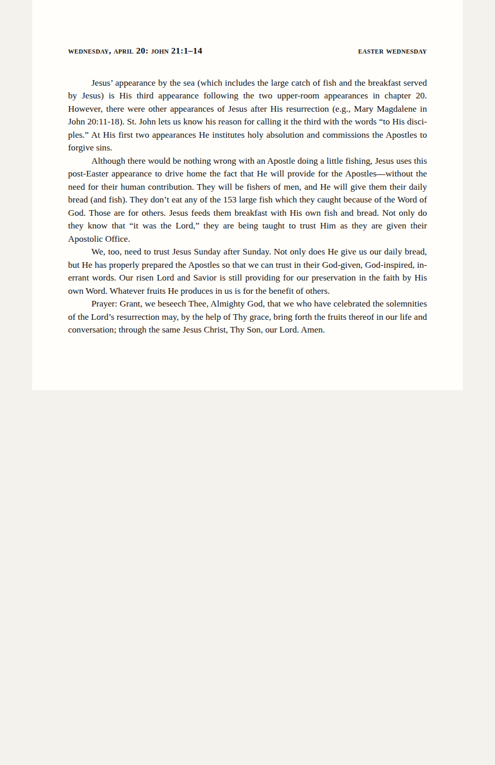Wednesday, April 20: John 21:1–14 Easter Wednesday
Jesus’ appearance by the sea (which includes the large catch of fish and the breakfast served by Jesus) is His third appearance following the two upper-room appearances in chapter 20. However, there were other appearances of Jesus after His resurrection (e.g., Mary Magdalene in John 20:11-18). St. John lets us know his reason for calling it the third with the words “to His disciples.” At His first two appearances He institutes holy absolution and commissions the Apostles to forgive sins.
Although there would be nothing wrong with an Apostle doing a little fishing, Jesus uses this post-Easter appearance to drive home the fact that He will provide for the Apostles—without the need for their human contribution. They will be fishers of men, and He will give them their daily bread (and fish). They don’t eat any of the 153 large fish which they caught because of the Word of God. Those are for others. Jesus feeds them breakfast with His own fish and bread. Not only do they know that “it was the Lord,” they are being taught to trust Him as they are given their Apostolic Office.
We, too, need to trust Jesus Sunday after Sunday. Not only does He give us our daily bread, but He has properly prepared the Apostles so that we can trust in their God-given, God-inspired, inerrant words. Our risen Lord and Savior is still providing for our preservation in the faith by His own Word. Whatever fruits He produces in us is for the benefit of others.
Prayer: Grant, we beseech Thee, Almighty God, that we who have celebrated the solemnities of the Lord’s resurrection may, by the help of Thy grace, bring forth the fruits thereof in our life and conversation; through the same Jesus Christ, Thy Son, our Lord. Amen.